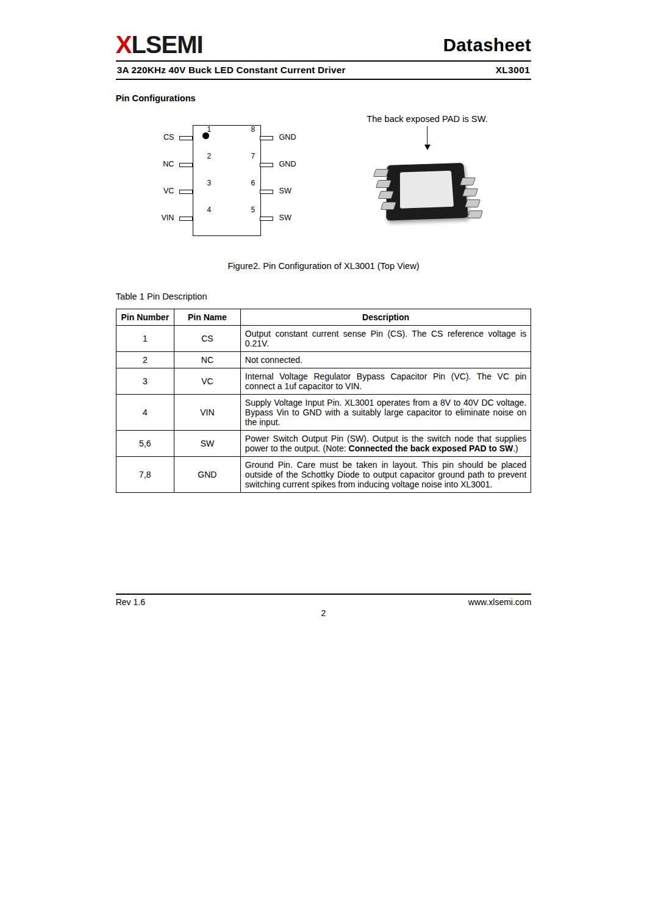XLSEMI
Datasheet
3A 220KHz 40V Buck LED Constant Current Driver XL3001
Pin Configurations
1
CS
2
NC
3
VC
4
VIN
8
GND
7
GND
6
SW
5
SW
The back exposed PAD is SW.
Figure2. Pin Configuration of XL3001 (Top View)
Table 1 Pin Description
| Pin Number | Pin Name | Description |
| --- | --- | --- |
| 1 | CS | Output constant current sense Pin (CS). The CS reference voltage is 0.21V. |
| 2 | NC | Not connected. |
| 3 | VC | Internal Voltage Regulator Bypass Capacitor Pin (VC). The VC pin connect a 1uf capacitor to VIN. |
| 4 | VIN | Supply Voltage Input Pin. XL3001 operates from a 8V to 40V DC voltage. Bypass Vin to GND with a suitably large capacitor to eliminate noise on the input. |
| 5,6 | SW | Power Switch Output Pin (SW). Output is the switch node that supplies power to the output. (Note: Connected the back exposed PAD to SW .) |
| 7,8 | GND | Ground Pin. Care must be taken in layout. This pin should be placed outside of the Schottky Diode to output capacitor ground path to prevent switching current spikes from inducing voltage noise into XL3001. |
Rev 1.6 www.xlsemi.com
2